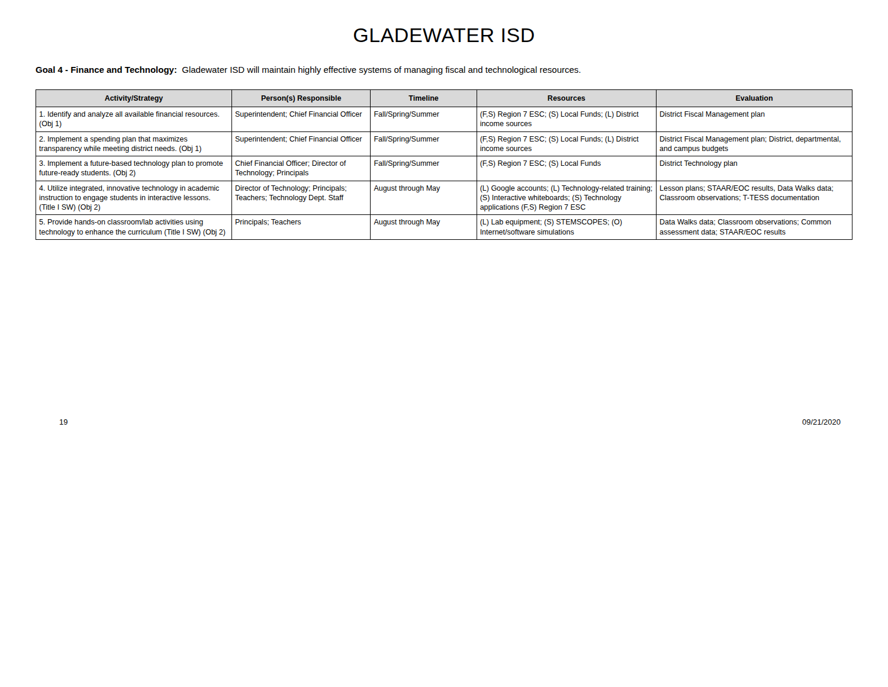GLADEWATER ISD
Goal 4 - Finance and Technology: Gladewater ISD will maintain highly effective systems of managing fiscal and technological resources.
| Activity/Strategy | Person(s) Responsible | Timeline | Resources | Evaluation |
| --- | --- | --- | --- | --- |
| 1. Identify and analyze all available financial resources. (Obj 1) | Superintendent; Chief Financial Officer | Fall/Spring/Summer | (F,S) Region 7 ESC; (S) Local Funds; (L) District income sources | District Fiscal Management plan |
| 2. Implement a spending plan that maximizes transparency while meeting district needs. (Obj 1) | Superintendent; Chief Financial Officer | Fall/Spring/Summer | (F,S) Region 7 ESC; (S) Local Funds; (L) District income sources | District Fiscal Management plan; District, departmental, and campus budgets |
| 3. Implement a future-based technology plan to promote future-ready students. (Obj 2) | Chief Financial Officer; Director of Technology; Principals | Fall/Spring/Summer | (F,S) Region 7 ESC; (S) Local Funds | District Technology plan |
| 4. Utilize integrated, innovative technology in academic instruction to engage students in interactive lessons. (Title I SW) (Obj 2) | Director of Technology; Principals; Teachers; Technology Dept. Staff | August through May | (L) Google accounts; (L) Technology-related training; (S) Interactive whiteboards; (S) Technology applications (F,S) Region 7 ESC | Lesson plans; STAAR/EOC results, Data Walks data; Classroom observations; T-TESS documentation |
| 5. Provide hands-on classroom/lab activities using technology to enhance the curriculum (Title I SW) (Obj 2) | Principals; Teachers | August through May | (L) Lab equipment; (S) STEMSCOPES; (O) Internet/software simulations | Data Walks data; Classroom observations; Common assessment data; STAAR/EOC results |
19
09/21/2020